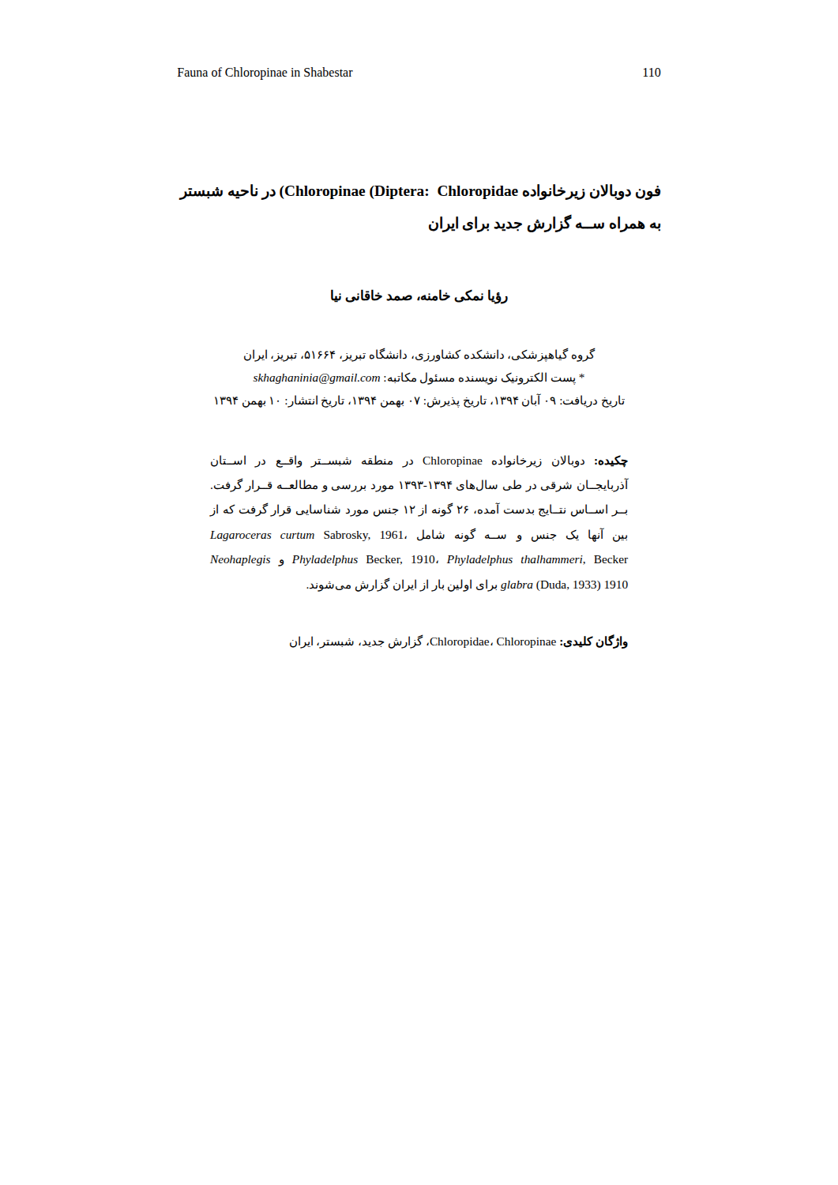110 Fauna of Chloropinae in Shabestar
فون دوبالان زیرخانواده Chloropinae (Diptera: Chloropidae) در ناحیه شبستر به همراه ســه گزارش جدید برای ایران
رؤیا نمکی خامنه، صمد خاقانی نیا
گروه گیاهپزشکی، دانشکده کشاورزی، دانشگاه تبریز، ۵۱۶۶۴، تبریز، ایران
* پست الکترونیک نویسنده مسئول مکاتبه: skhaghaninia@gmail.com
تاریخ دریافت: ۰۹ آبان ۱۳۹۴، تاریخ پذیرش: ۰۷ بهمن ۱۳۹۴، تاریخ انتشار: ۱۰ بهمن ۱۳۹۴
چکیده: دوبالان زیرخانواده Chloropinae در منطقه شبســتر واقــع در اســتان آذربایجــان شرقی در طی سال‌های ۱۳۹۴-۱۳۹۳ مورد بررسی و مطالعــه قــرار گرفت. بــر اســاس نتــایج بدست آمده، ۲۶ گونه از ۱۲ جنس مورد شناسایی قرار گرفت که از بین آنها یک جنس و ســه گونه شامل Lagaroceras curtum Sabrosky, 1961، Phyladelphus Becker, 1910، Phyladelphus thalhammeri, Becker و Neohaplegis glabra (Duda, 1933) 1910 برای اولین بار از ایران گزارش می‌شوند.
واژگان کلیدی: Chloropidae، Chloropinae، گزارش جدید، شبستر، ایران